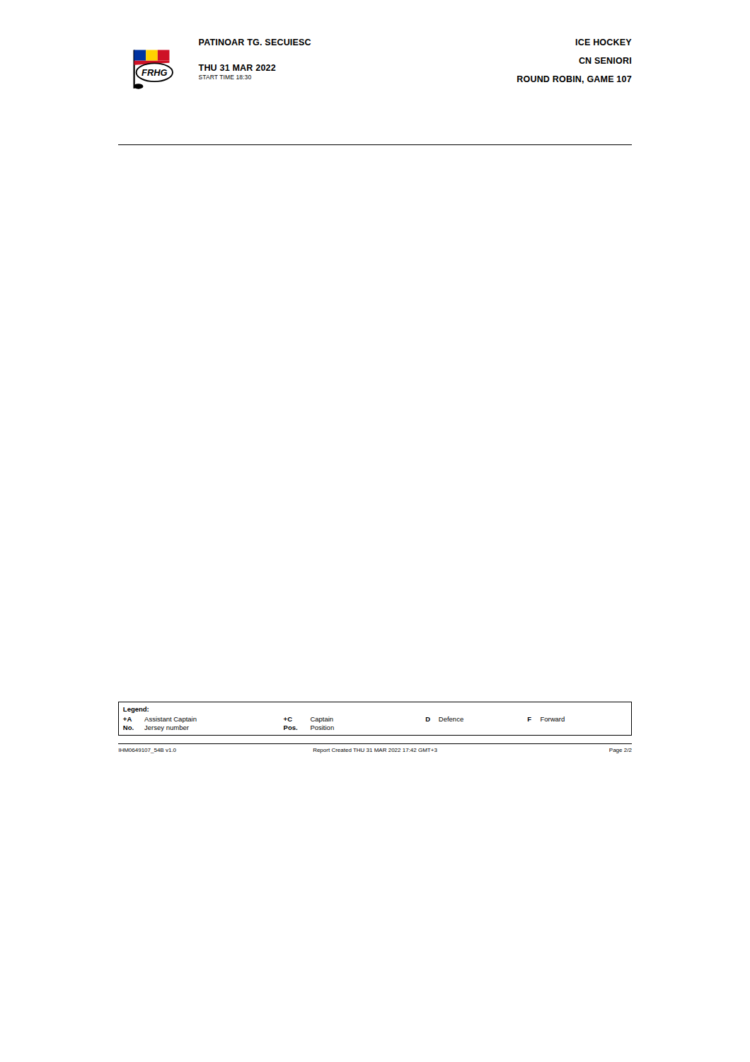FRHG
PATINOAR TG. SECUIESC
THU 31 MAR 2022
START TIME 18:30
ICE HOCKEY
CN SENIORI
ROUND ROBIN, GAME 107
Legend:
| +A | Assistant Captain | +C | Captain | D | Defence | F | Forward |
| No. | Jersey number | Pos. | Position | | | | |
IHM0649107_54B v1.0
Report Created THU 31 MAR 2022 17:42 GMT+3
Page 2/2